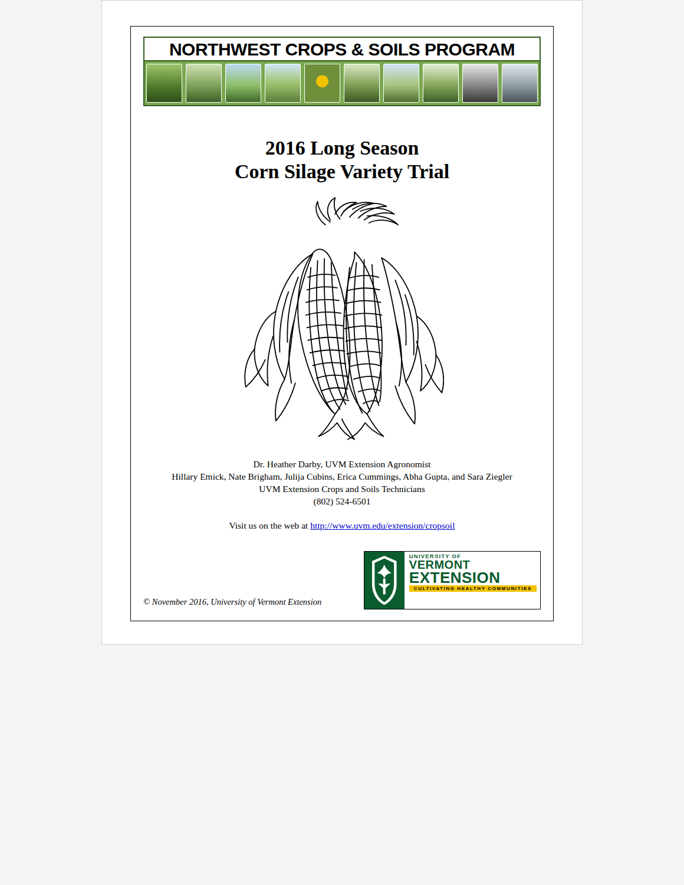NORTHWEST CROPS & SOILS PROGRAM
2016 Long Season Corn Silage Variety Trial
Dr. Heather Darby, UVM Extension Agronomist
Hillary Emick, Nate Brigham, Julija Cubins, Erica Cummings, Abha Gupta, and Sara Ziegler
UVM Extension Crops and Soils Technicians
(802) 524-6501
Visit us on the web at http://www.uvm.edu/extension/cropsoil
© November 2016, University of Vermont Extension
UNIVERSITY OF
VERMONT
EXTENSION
CULTIVATING HEALTHY COMMUNITIES